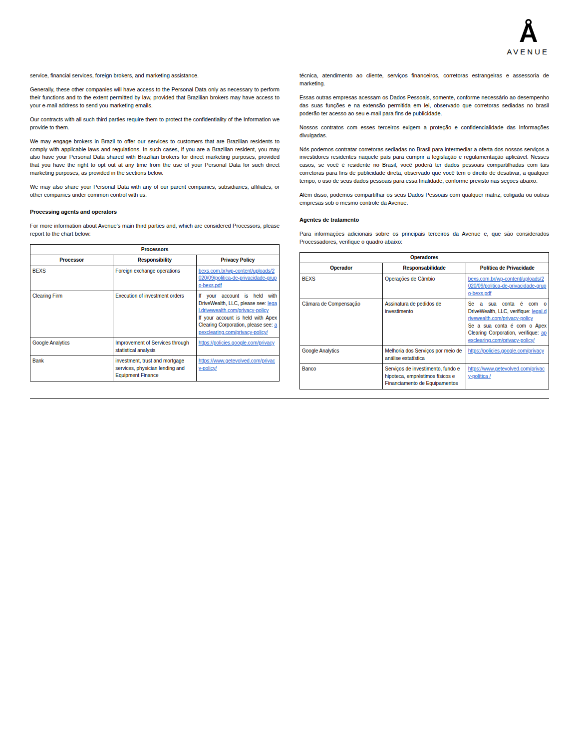Å AVENUE
service, financial services, foreign brokers, and marketing assistance.
Generally, these other companies will have access to the Personal Data only as necessary to perform their functions and to the extent permitted by law, provided that Brazilian brokers may have access to your e-mail address to send you marketing emails.
Our contracts with all such third parties require them to protect the confidentiality of the Information we provide to them.
We may engage brokers in Brazil to offer our services to customers that are Brazilian residents to comply with applicable laws and regulations. In such cases, if you are a Brazilian resident, you may also have your Personal Data shared with Brazilian brokers for direct marketing purposes, provided that you have the right to opt out at any time from the use of your Personal Data for such direct marketing purposes, as provided in the sections below.
We may also share your Personal Data with any of our parent companies, subsidiaries, affiliates, or other companies under common control with us.
Processing agents and operators
For more information about Avenue’s main third parties and, which are considered Processors, please report to the chart below:
| Processors |
| --- |
| Processor | Responsibility | Privacy Policy |
| BEXS | Foreign exchange operations | bexs.com.br/wp-content/uploads/2020/09/politica-de-privacidade-grupo-bexs.pdf |
| Clearing Firm | Execution of investment orders | If your account is held with DriveWealth, LLC, please see: legal.drivewealth.com/privacy-policy If your account is held with Apex Clearing Corporation, please see: apexclearing.com/privacy-policy/ |
| Google Analytics | Improvement of Services through statistical analysis | https://policies.google.com/privacy |
| Bank | investment, trust and mortgage services, physician lending and Equipment Finance | https://www.getevolved.com/privacy-policy/ |
técnica, atendimento ao cliente, serviços financeiros, corretoras estrangeiras e assessoria de marketing.
Essas outras empresas acessam os Dados Pessoais, somente, conforme necessário ao desempenho das suas funções e na extensão permitida em lei, observado que corretoras sediadas no brasil poderão ter acesso ao seu e-mail para fins de publicidade.
Nossos contratos com esses terceiros exigem a proteção e confidencialidade das Informações divulgadas.
Nós podemos contratar corretoras sediadas no Brasil para intermediar a oferta dos nossos serviços a investidores residentes naquele país para cumprir a legislação e regulamentação aplicável. Nesses casos, se você é residente no Brasil, você poderá ter dados pessoais compartilhadas com tais corretoras para fins de publicidade direta, observado que você tem o direito de desativar, a qualquer tempo, o uso de seus dados pessoais para essa finalidade, conforme previsto nas seções abaixo.
Além disso, podemos compartilhar os seus Dados Pessoais com qualquer matriz, coligada ou outras empresas sob o mesmo controle da Avenue.
Agentes de tratamento
Para informações adicionais sobre os principais terceiros da Avenue e, que são considerados Processadores, verifique o quadro abaixo:
| Operadores |
| --- |
| Operador | Responsabilidade | Política de Privacidade |
| BEXS | Operações de Câmbio | bexs.com.br/wp-content/uploads/2020/09/politica-de-privacidade-grupo-bexs.pdf |
| Câmara de Compensação | Assinatura de pedidos de investimento | Se a sua conta é com o DriveWealth, LLC, verifique: legal.drivewealth.com/privacy-policy Se a sua conta é com o Apex Clearing Corporation, verifique: apexclearing.com/privacy-policy/ |
| Google Analytics | Melhoria dos Serviços por meio de análise estatística | https://policies.google.com/privacy |
| Banco | Serviços de investimento, fundo e hipoteca, empréstimos físicos e Financiamento de Equipamentos | https://www.getevolved.com/privacy-política / |